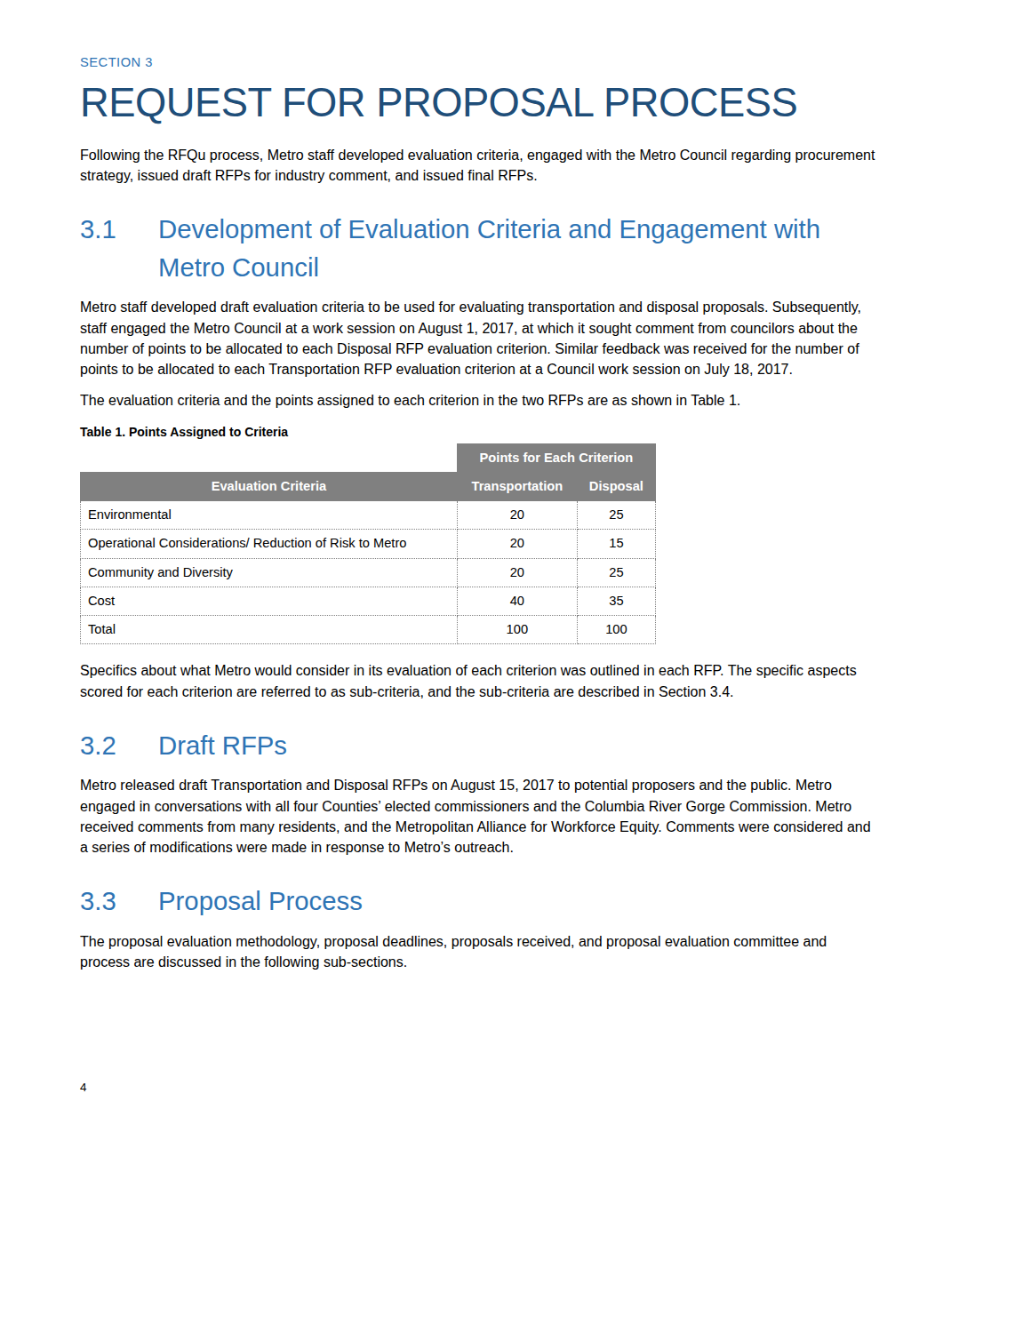SECTION 3
REQUEST FOR PROPOSAL PROCESS
Following the RFQu process, Metro staff developed evaluation criteria, engaged with the Metro Council regarding procurement strategy, issued draft RFPs for industry comment, and issued final RFPs.
3.1 Development of Evaluation Criteria and Engagement with Metro Council
Metro staff developed draft evaluation criteria to be used for evaluating transportation and disposal proposals. Subsequently, staff engaged the Metro Council at a work session on August 1, 2017, at which it sought comment from councilors about the number of points to be allocated to each Disposal RFP evaluation criterion. Similar feedback was received for the number of points to be allocated to each Transportation RFP evaluation criterion at a Council work session on July 18, 2017.
The evaluation criteria and the points assigned to each criterion in the two RFPs are as shown in Table 1.
Table 1. Points Assigned to Criteria
| | Points for Each Criterion |
| --- | --- |
| Evaluation Criteria | Transportation | Disposal |
| Environmental | 20 | 25 |
| Operational Considerations/ Reduction of Risk to Metro | 20 | 15 |
| Community and Diversity | 20 | 25 |
| Cost | 40 | 35 |
| Total | 100 | 100 |
Specifics about what Metro would consider in its evaluation of each criterion was outlined in each RFP. The specific aspects scored for each criterion are referred to as sub-criteria, and the sub-criteria are described in Section 3.4.
3.2 Draft RFPs
Metro released draft Transportation and Disposal RFPs on August 15, 2017 to potential proposers and the public. Metro engaged in conversations with all four Counties’ elected commissioners and the Columbia River Gorge Commission. Metro received comments from many residents, and the Metropolitan Alliance for Workforce Equity. Comments were considered and a series of modifications were made in response to Metro’s outreach.
3.3 Proposal Process
The proposal evaluation methodology, proposal deadlines, proposals received, and proposal evaluation committee and process are discussed in the following sub-sections.
4